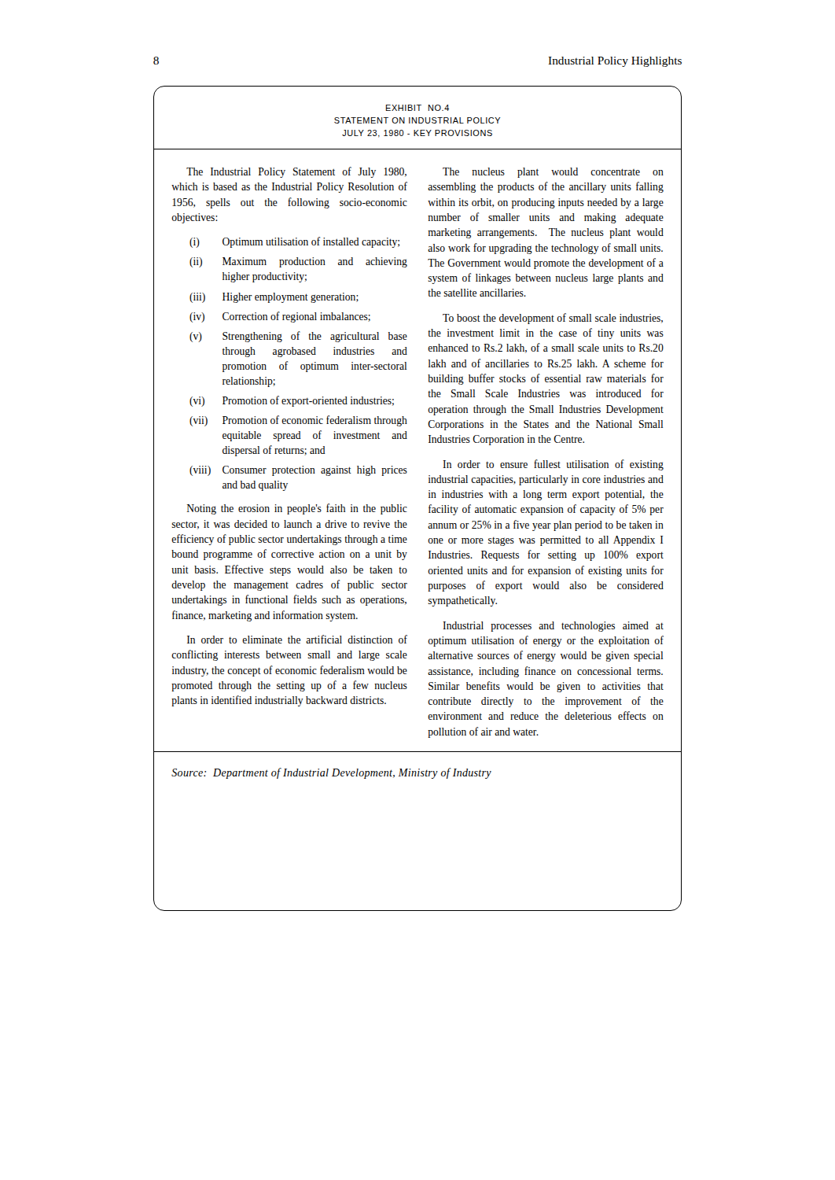8 Industrial Policy Highlights
EXHIBIT NO.4
STATEMENT ON INDUSTRIAL POLICY
JULY 23, 1980 - KEY PROVISIONS
The Industrial Policy Statement of July 1980, which is based as the Industrial Policy Resolution of 1956, spells out the following socio-economic objectives:
Optimum utilisation of installed capacity;
Maximum production and achieving higher productivity;
Higher employment generation;
Correction of regional imbalances;
Strengthening of the agricultural base through agrobased industries and promotion of optimum inter-sectoral relationship;
Promotion of export-oriented industries;
Promotion of economic federalism through equitable spread of investment and dispersal of returns; and
Consumer protection against high prices and bad quality
Noting the erosion in people's faith in the public sector, it was decided to launch a drive to revive the efficiency of public sector undertakings through a time bound programme of corrective action on a unit by unit basis. Effective steps would also be taken to develop the management cadres of public sector undertakings in functional fields such as operations, finance, marketing and information system.
In order to eliminate the artificial distinction of conflicting interests between small and large scale industry, the concept of economic federalism would be promoted through the setting up of a few nucleus plants in identified industrially backward districts.
The nucleus plant would concentrate on assembling the products of the ancillary units falling within its orbit, on producing inputs needed by a large number of smaller units and making adequate marketing arrangements. The nucleus plant would also work for upgrading the technology of small units. The Government would promote the development of a system of linkages between nucleus large plants and the satellite ancillaries.
To boost the development of small scale industries, the investment limit in the case of tiny units was enhanced to Rs.2 lakh, of a small scale units to Rs.20 lakh and of ancillaries to Rs.25 lakh. A scheme for building buffer stocks of essential raw materials for the Small Scale Industries was introduced for operation through the Small Industries Development Corporations in the States and the National Small Industries Corporation in the Centre.
In order to ensure fullest utilisation of existing industrial capacities, particularly in core industries and in industries with a long term export potential, the facility of automatic expansion of capacity of 5% per annum or 25% in a five year plan period to be taken in one or more stages was permitted to all Appendix I Industries. Requests for setting up 100% export oriented units and for expansion of existing units for purposes of export would also be considered sympathetically.
Industrial processes and technologies aimed at optimum utilisation of energy or the exploitation of alternative sources of energy would be given special assistance, including finance on concessional terms. Similar benefits would be given to activities that contribute directly to the improvement of the environment and reduce the deleterious effects on pollution of air and water.
Source: Department of Industrial Development, Ministry of Industry